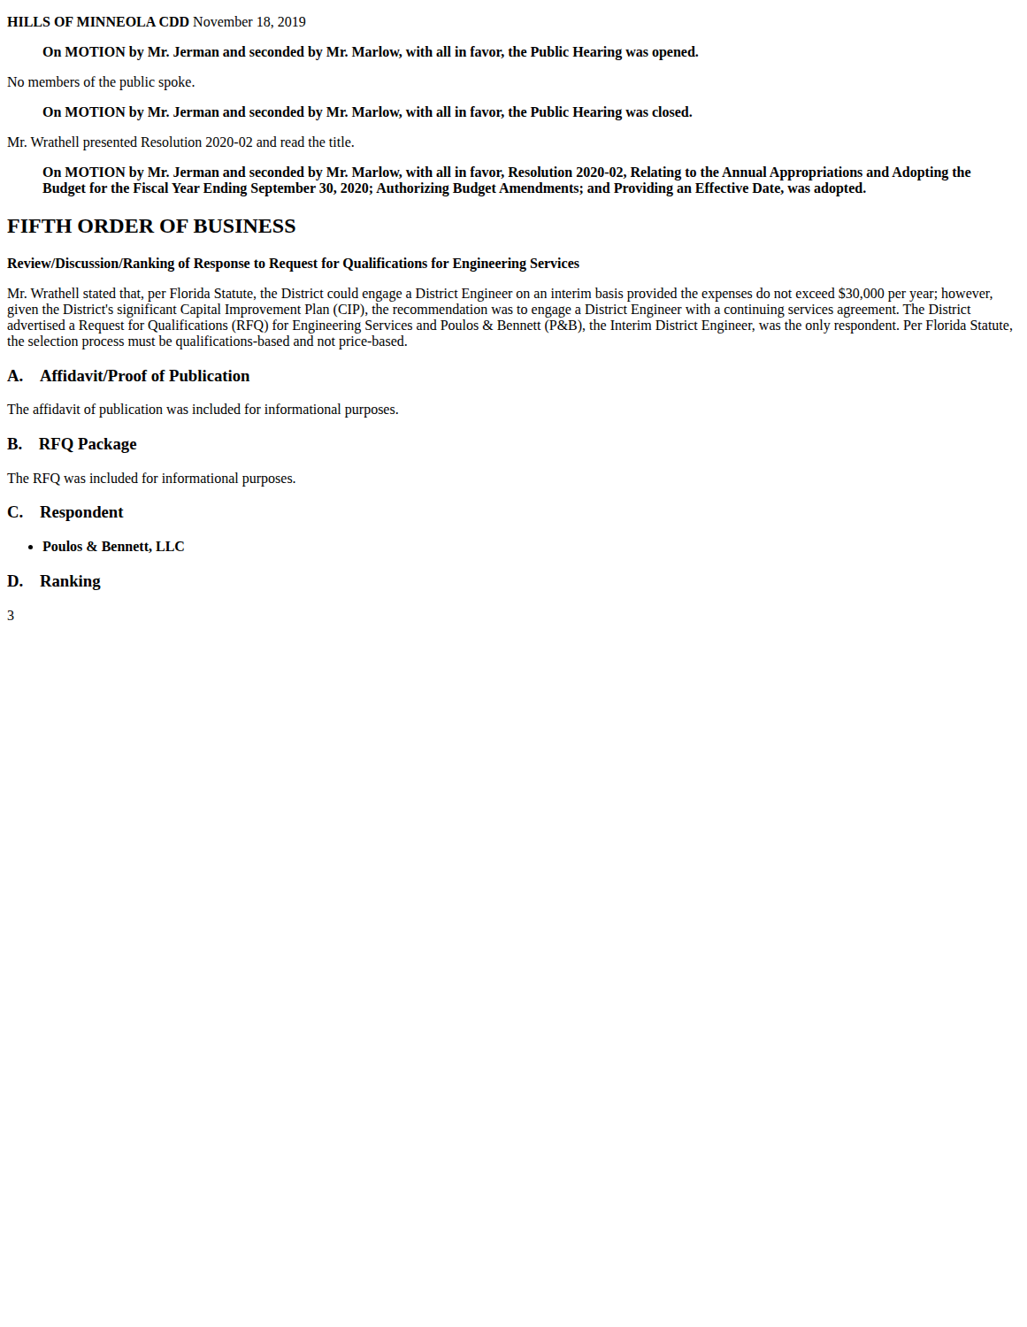HILLS OF MINNEOLA CDD November 18, 2019
On MOTION by Mr. Jerman and seconded by Mr. Marlow, with all in favor, the Public Hearing was opened.
No members of the public spoke.
On MOTION by Mr. Jerman and seconded by Mr. Marlow, with all in favor, the Public Hearing was closed.
Mr. Wrathell presented Resolution 2020-02 and read the title.
On MOTION by Mr. Jerman and seconded by Mr. Marlow, with all in favor, Resolution 2020-02, Relating to the Annual Appropriations and Adopting the Budget for the Fiscal Year Ending September 30, 2020; Authorizing Budget Amendments; and Providing an Effective Date, was adopted.
FIFTH ORDER OF BUSINESS
Review/Discussion/Ranking of Response to Request for Qualifications for Engineering Services
Mr. Wrathell stated that, per Florida Statute, the District could engage a District Engineer on an interim basis provided the expenses do not exceed $30,000 per year; however, given the District's significant Capital Improvement Plan (CIP), the recommendation was to engage a District Engineer with a continuing services agreement. The District advertised a Request for Qualifications (RFQ) for Engineering Services and Poulos & Bennett (P&B), the Interim District Engineer, was the only respondent. Per Florida Statute, the selection process must be qualifications-based and not price-based.
A. Affidavit/Proof of Publication
The affidavit of publication was included for informational purposes.
B. RFQ Package
The RFQ was included for informational purposes.
C. Respondent
Poulos & Bennett, LLC
D. Ranking
3